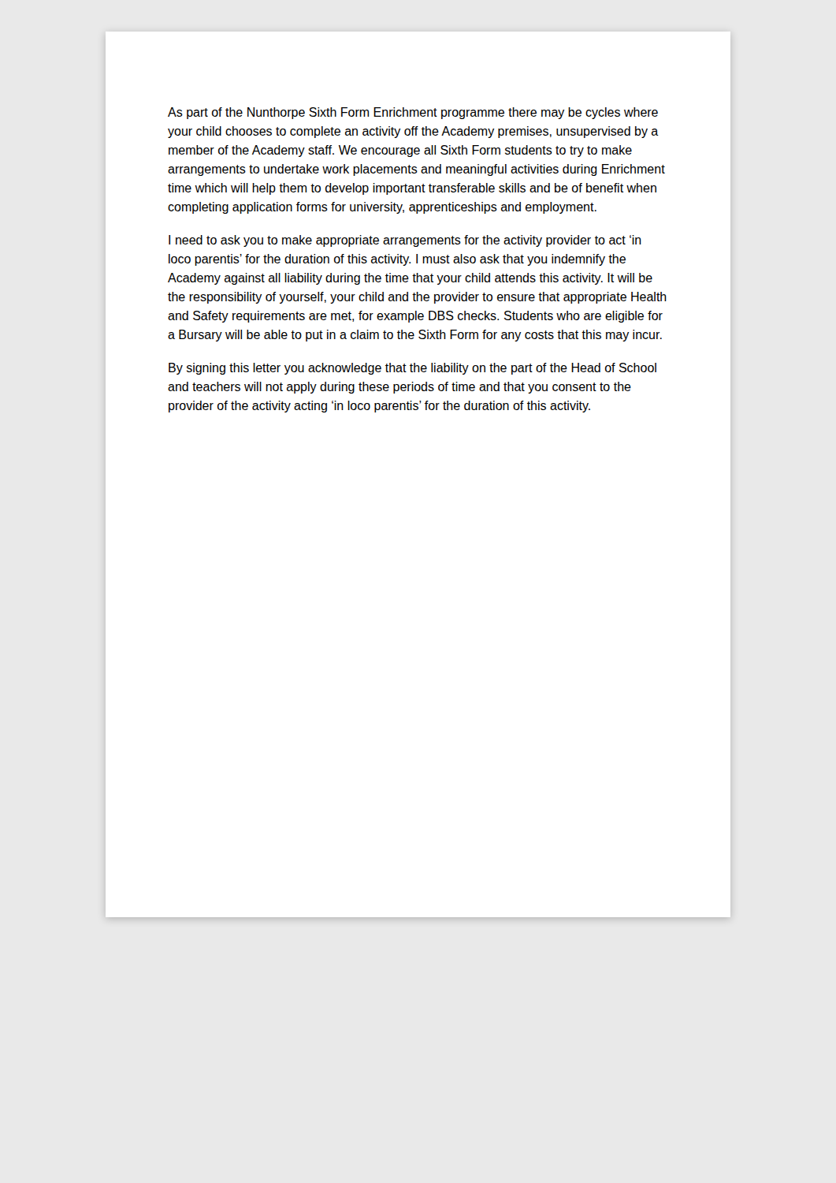As part of the Nunthorpe Sixth Form Enrichment programme there may be cycles where your child chooses to complete an activity off the Academy premises, unsupervised by a member of the Academy staff. We encourage all Sixth Form students to try to make arrangements to undertake work placements and meaningful activities during Enrichment time which will help them to develop important transferable skills and be of benefit when completing application forms for university, apprenticeships and employment.
I need to ask you to make appropriate arrangements for the activity provider to act ‘in loco parentis’ for the duration of this activity. I must also ask that you indemnify the Academy against all liability during the time that your child attends this activity. It will be the responsibility of yourself, your child and the provider to ensure that appropriate Health and Safety requirements are met, for example DBS checks. Students who are eligible for a Bursary will be able to put in a claim to the Sixth Form for any costs that this may incur.
By signing this letter you acknowledge that the liability on the part of the Head of School and teachers will not apply during these periods of time and that you consent to the provider of the activity acting ‘in loco parentis’ for the duration of this activity.